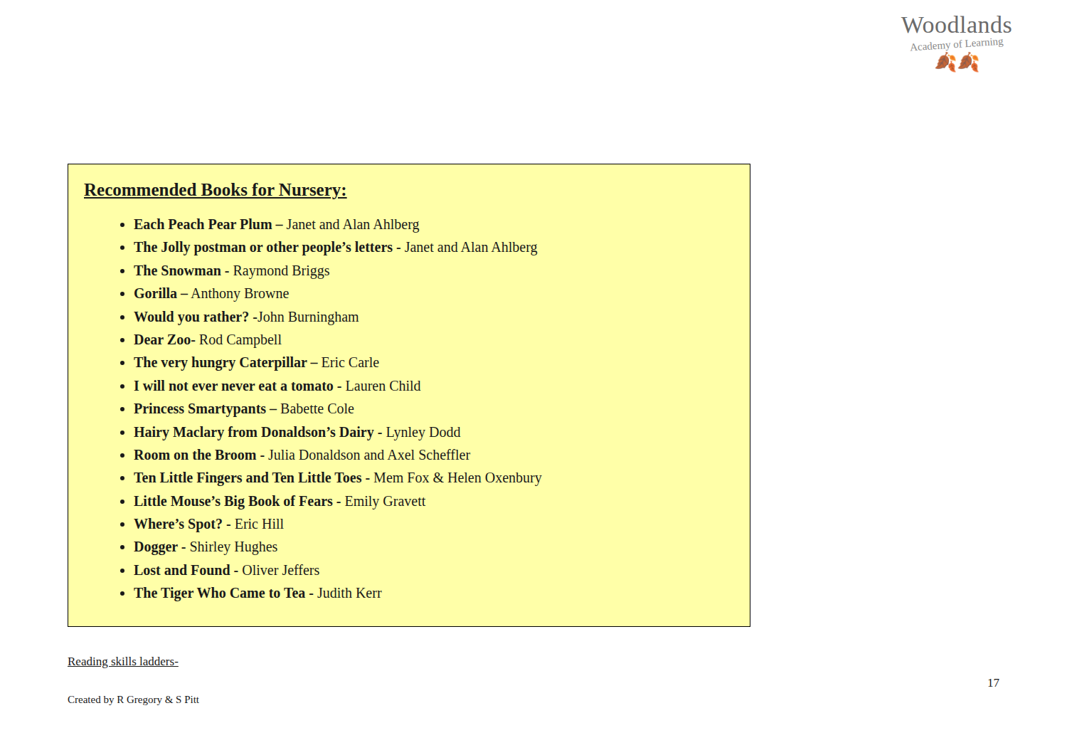Woodlands
Academy of Learning
🍂🍂
Recommended Books for Nursery:
Each Peach Pear Plum – Janet and Alan Ahlberg
The Jolly postman or other people’s letters - Janet and Alan Ahlberg
The Snowman - Raymond Briggs
Gorilla – Anthony Browne
Would you rather? -John Burningham
Dear Zoo- Rod Campbell
The very hungry Caterpillar – Eric Carle
I will not ever never eat a tomato - Lauren Child
Princess Smartypants – Babette Cole
Hairy Maclary from Donaldson’s Dairy - Lynley Dodd
Room on the Broom - Julia Donaldson and Axel Scheffler
Ten Little Fingers and Ten Little Toes - Mem Fox & Helen Oxenbury
Little Mouse’s Big Book of Fears - Emily Gravett
Where’s Spot? - Eric Hill
Dogger - Shirley Hughes
Lost and Found - Oliver Jeffers
The Tiger Who Came to Tea - Judith Kerr
Reading skills ladders-
Created by R Gregory & S Pitt
17